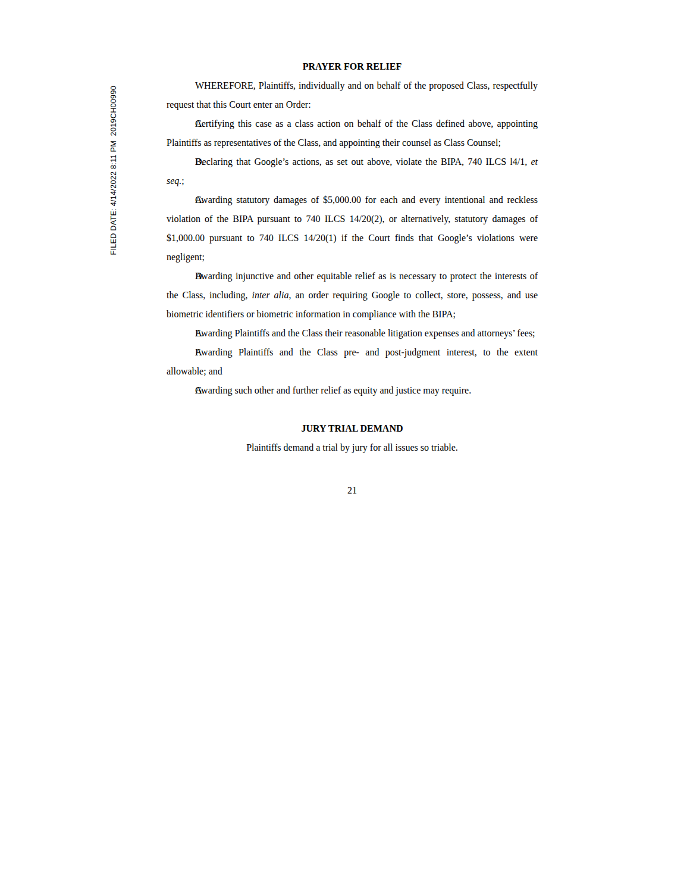FILED DATE: 4/14/2022 8:11 PM 2019CH00990
Prayer for Relief
WHEREFORE, Plaintiffs, individually and on behalf of the proposed Class, respectfully request that this Court enter an Order:
A. Certifying this case as a class action on behalf of the Class defined above, appointing Plaintiffs as representatives of the Class, and appointing their counsel as Class Counsel;
B. Declaring that Google’s actions, as set out above, violate the BIPA, 740 ILCS l4/1, et seq.;
C. Awarding statutory damages of $5,000.00 for each and every intentional and reckless violation of the BIPA pursuant to 740 ILCS 14/20(2), or alternatively, statutory damages of $1,000.00 pursuant to 740 ILCS 14/20(1) if the Court finds that Google’s violations were negligent;
D. Awarding injunctive and other equitable relief as is necessary to protect the interests of the Class, including, inter alia, an order requiring Google to collect, store, possess, and use biometric identifiers or biometric information in compliance with the BIPA;
E. Awarding Plaintiffs and the Class their reasonable litigation expenses and attorneys’ fees;
F. Awarding Plaintiffs and the Class pre- and post-judgment interest, to the extent allowable; and
G. Awarding such other and further relief as equity and justice may require.
Jury Trial Demand
Plaintiffs demand a trial by jury for all issues so triable.
21